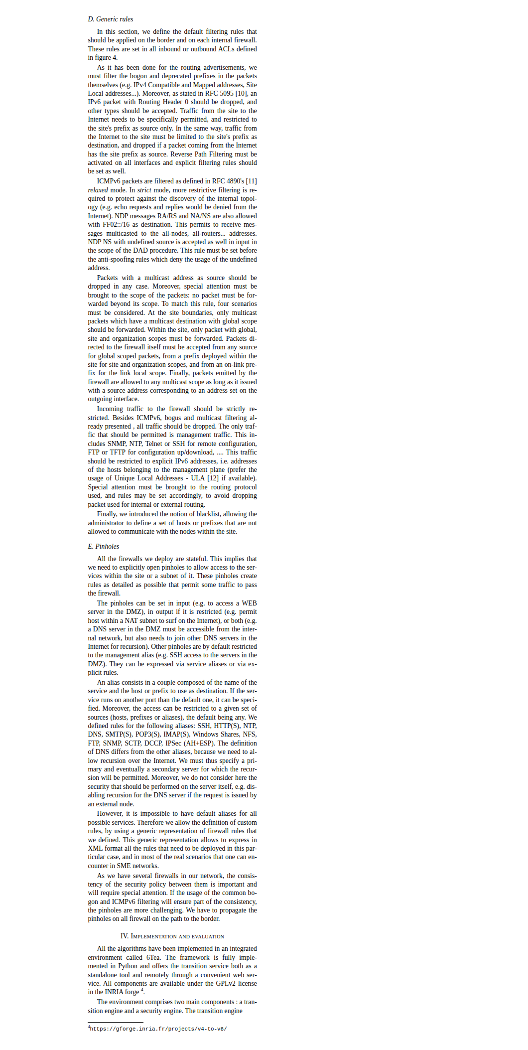D. Generic rules
In this section, we define the default filtering rules that should be applied on the border and on each internal firewall. These rules are set in all inbound or outbound ACLs defined in figure 4.
As it has been done for the routing advertisements, we must filter the bogon and deprecated prefixes in the packets themselves (e.g. IPv4 Compatible and Mapped addresses, Site Local addresses...). Moreover, as stated in RFC 5095 [10], an IPv6 packet with Routing Header 0 should be dropped, and other types should be accepted. Traffic from the site to the Internet needs to be specifically permitted, and restricted to the site's prefix as source only. In the same way, traffic from the Internet to the site must be limited to the site's prefix as destination, and dropped if a packet coming from the Internet has the site prefix as source. Reverse Path Filtering must be activated on all interfaces and explicit filtering rules should be set as well.
ICMPv6 packets are filtered as defined in RFC 4890's [11] relaxed mode. In strict mode, more restrictive filtering is required to protect against the discovery of the internal topology (e.g. echo requests and replies would be denied from the Internet). NDP messages RA/RS and NA/NS are also allowed with FF02::/16 as destination. This permits to receive messages multicasted to the all-nodes, all-routers... addresses. NDP NS with undefined source is accepted as well in input in the scope of the DAD procedure. This rule must be set before the anti-spoofing rules which deny the usage of the undefined address.
Packets with a multicast address as source should be dropped in any case. Moreover, special attention must be brought to the scope of the packets: no packet must be forwarded beyond its scope. To match this rule, four scenarios must be considered. At the site boundaries, only multicast packets which have a multicast destination with global scope should be forwarded. Within the site, only packet with global, site and organization scopes must be forwarded. Packets directed to the firewall itself must be accepted from any source for global scoped packets, from a prefix deployed within the site for site and organization scopes, and from an on-link prefix for the link local scope. Finally, packets emitted by the firewall are allowed to any multicast scope as long as it issued with a source address corresponding to an address set on the outgoing interface.
Incoming traffic to the firewall should be strictly restricted. Besides ICMPv6, bogus and multicast filtering already presented , all traffic should be dropped. The only traffic that should be permitted is management traffic. This includes SNMP, NTP, Telnet or SSH for remote configuration, FTP or TFTP for configuration up/download, .... This traffic should be restricted to explicit IPv6 addresses, i.e. addresses of the hosts belonging to the management plane (prefer the usage of Unique Local Addresses - ULA [12] if available). Special attention must be brought to the routing protocol used, and rules may be set accordingly, to avoid dropping packet used for internal or external routing.
Finally, we introduced the notion of blacklist, allowing the administrator to define a set of hosts or prefixes that are not allowed to communicate with the nodes within the site.
E. Pinholes
All the firewalls we deploy are stateful. This implies that we need to explicitly open pinholes to allow access to the services within the site or a subnet of it. These pinholes create rules as detailed as possible that permit some traffic to pass the firewall.
The pinholes can be set in input (e.g. to access a WEB server in the DMZ), in output if it is restricted (e.g. permit host within a NAT subnet to surf on the Internet), or both (e.g. a DNS server in the DMZ must be accessible from the internal network, but also needs to join other DNS servers in the Internet for recursion). Other pinholes are by default restricted to the management alias (e.g. SSH access to the servers in the DMZ). They can be expressed via service aliases or via explicit rules.
An alias consists in a couple composed of the name of the service and the host or prefix to use as destination. If the service runs on another port than the default one, it can be specified. Moreover, the access can be restricted to a given set of sources (hosts, prefixes or aliases), the default being any. We defined rules for the following aliases: SSH, HTTP(S), NTP, DNS, SMTP(S), POP3(S), IMAP(S), Windows Shares, NFS, FTP, SNMP, SCTP, DCCP, IPSec (AH+ESP). The definition of DNS differs from the other aliases, because we need to allow recursion over the Internet. We must thus specify a primary and eventually a secondary server for which the recursion will be permitted. Moreover, we do not consider here the security that should be performed on the server itself, e.g. disabling recursion for the DNS server if the request is issued by an external node.
However, it is impossible to have default aliases for all possible services. Therefore we allow the definition of custom rules, by using a generic representation of firewall rules that we defined. This generic representation allows to express in XML format all the rules that need to be deployed in this particular case, and in most of the real scenarios that one can encounter in SME networks.
As we have several firewalls in our network, the consistency of the security policy between them is important and will require special attention. If the usage of the common bogon and ICMPv6 filtering will ensure part of the consistency, the pinholes are more challenging. We have to propagate the pinholes on all firewall on the path to the border.
IV. Implementation and evaluation
All the algorithms have been implemented in an integrated environment called 6Tea. The framework is fully implemented in Python and offers the transition service both as a standalone tool and remotely through a convenient web service. All components are available under the GPLv2 license in the INRIA forge 4.
The environment comprises two main components : a transition engine and a security engine. The transition engine
4https://gforge.inria.fr/projects/v4-to-v6/